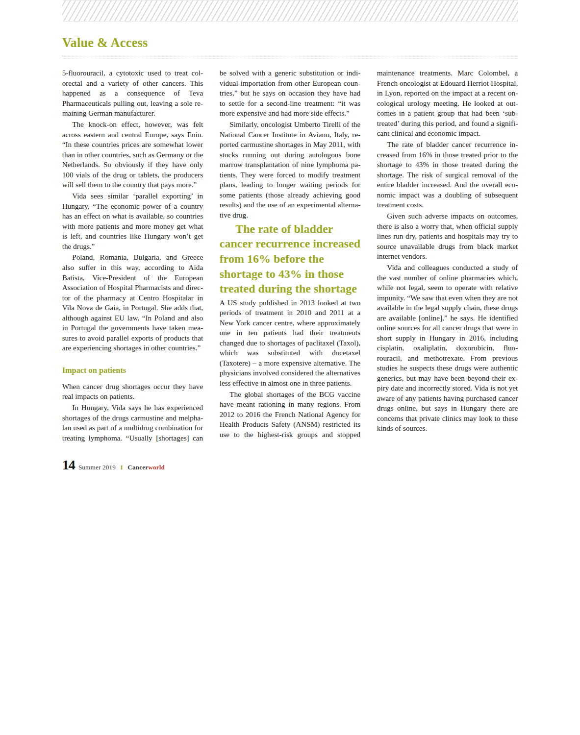Value & Access
5-fluorouracil, a cytotoxic used to treat colorectal and a variety of other cancers. This happened as a consequence of Teva Pharmaceuticals pulling out, leaving a sole remaining German manufacturer.
The knock-on effect, however, was felt across eastern and central Europe, says Eniu. “In these countries prices are somewhat lower than in other countries, such as Germany or the Netherlands. So obviously if they have only 100 vials of the drug or tablets, the producers will sell them to the country that pays more.”
Vida sees similar ‘parallel exporting’ in Hungary, “The economic power of a country has an effect on what is available, so countries with more patients and more money get what is left, and countries like Hungary won’t get the drugs.”
Poland, Romania, Bulgaria, and Greece also suffer in this way, according to Aida Batista, Vice-President of the European Association of Hospital Pharmacists and director of the pharmacy at Centro Hospitalar in Vila Nova de Gaia, in Portugal. She adds that, although against EU law, “In Poland and also in Portugal the governments have taken measures to avoid parallel exports of products that are experiencing shortages in other countries.”
Impact on patients
When cancer drug shortages occur they have real impacts on patients.
In Hungary, Vida says he has experienced shortages of the drugs carmustine and melphalan used as part of a multidrug combination for treating lymphoma. “Usually [shortages] can be solved with a generic substitution or individual importation from other European countries,” but he says on occasion they have had to settle for a second-line treatment: “it was more expensive and had more side effects.”
Similarly, oncologist Umberto Tirelli of the National Cancer Institute in Aviano, Italy, reported carmustine shortages in May 2011, with stocks running out during autologous bone marrow transplantation of nine lymphoma patients. They were forced to modify treatment plans, leading to longer waiting periods for some patients (those already achieving good results) and the use of an experimental alternative drug.
The rate of bladder cancer recurrence increased from 16% before the shortage to 43% in those treated during the shortage
A US study published in 2013 looked at two periods of treatment in 2010 and 2011 at a New York cancer centre, where approximately one in ten patients had their treatments changed due to shortages of paclitaxel (Taxol), which was substituted with docetaxel (Taxotere) – a more expensive alternative. The physicians involved considered the alternatives less effective in almost one in three patients.
The global shortages of the BCG vaccine have meant rationing in many regions. From 2012 to 2016 the French National Agency for Health Products Safety (ANSM) restricted its use to the highest-risk groups and stopped maintenance treatments. Marc Colombel, a French oncologist at Edouard Herriot Hospital, in Lyon, reported on the impact at a recent oncological urology meeting. He looked at outcomes in a patient group that had been ‘sub-treated’ during this period, and found a significant clinical and economic impact.
The rate of bladder cancer recurrence increased from 16% in those treated prior to the shortage to 43% in those treated during the shortage. The risk of surgical removal of the entire bladder increased. And the overall economic impact was a doubling of subsequent treatment costs.
Given such adverse impacts on outcomes, there is also a worry that, when official supply lines run dry, patients and hospitals may try to source unavailable drugs from black market internet vendors.
Vida and colleagues conducted a study of the vast number of online pharmacies which, while not legal, seem to operate with relative impunity. “We saw that even when they are not available in the legal supply chain, these drugs are available [online],” he says. He identified online sources for all cancer drugs that were in short supply in Hungary in 2016, including cisplatin, oxaliplatin, doxorubicin, fluorouracil, and methotrexate. From previous studies he suspects these drugs were authentic generics, but may have been beyond their expiry date and incorrectly stored. Vida is not yet aware of any patients having purchased cancer drugs online, but says in Hungary there are concerns that private clinics may look to these kinds of sources.
14 Summer 2019 I Cancerworld